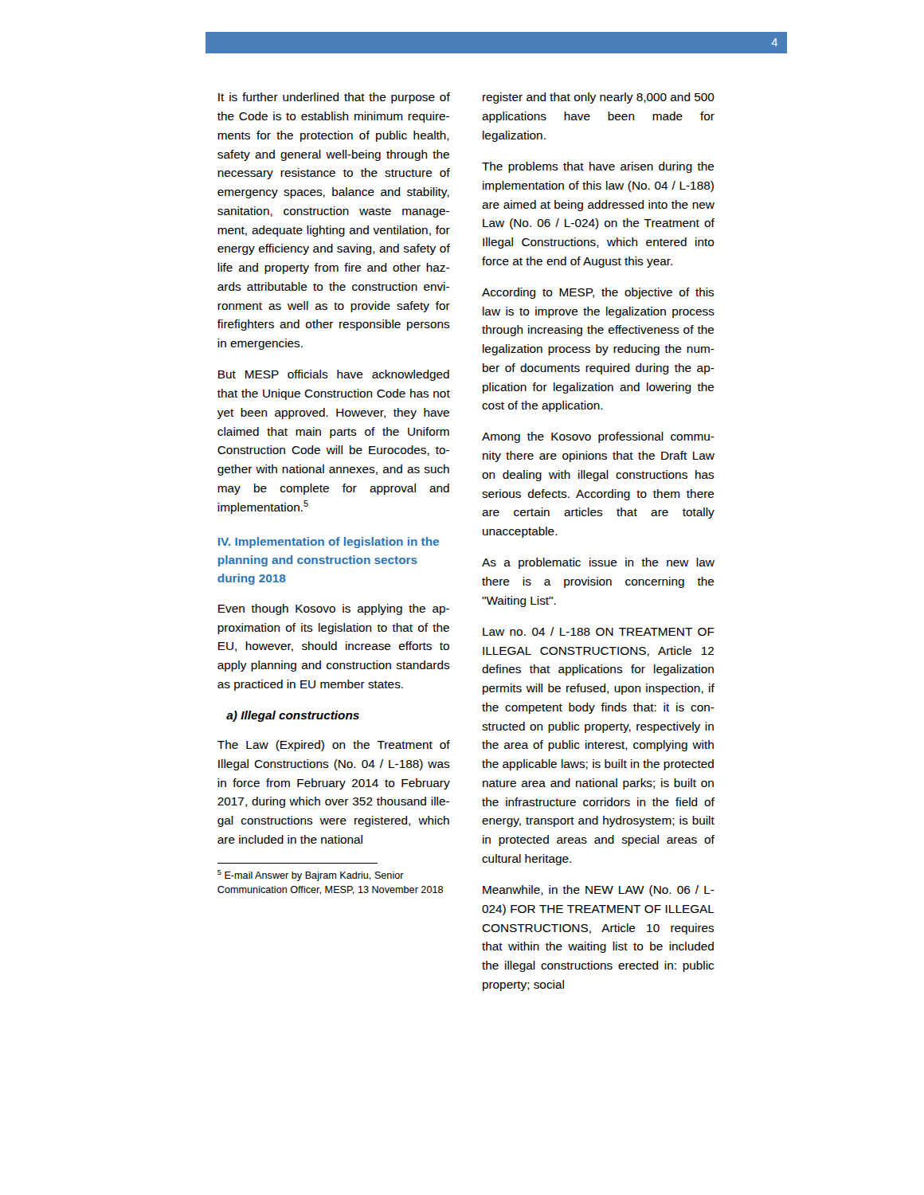4
It is further underlined that the purpose of the Code is to establish minimum requirements for the protection of public health, safety and general well-being through the necessary resistance to the structure of emergency spaces, balance and stability, sanitation, construction waste management, adequate lighting and ventilation, for energy efficiency and saving, and safety of life and property from fire and other hazards attributable to the construction environment as well as to provide safety for firefighters and other responsible persons in emergencies.
But MESP officials have acknowledged that the Unique Construction Code has not yet been approved. However, they have claimed that main parts of the Uniform Construction Code will be Eurocodes, together with national annexes, and as such may be complete for approval and implementation.5
IV. Implementation of legislation in the planning and construction sectors during 2018
Even though Kosovo is applying the approximation of its legislation to that of the EU, however, should increase efforts to apply planning and construction standards as practiced in EU member states.
a) Illegal constructions
The Law (Expired) on the Treatment of Illegal Constructions (No. 04 / L-188) was in force from February 2014 to February 2017, during which over 352 thousand illegal constructions were registered, which are included in the national
5 E-mail Answer by Bajram Kadriu, Senior Communication Officer, MESP, 13 November 2018
register and that only nearly 8,000 and 500 applications have been made for legalization.
The problems that have arisen during the implementation of this law (No. 04 / L-188) are aimed at being addressed into the new Law (No. 06 / L-024) on the Treatment of Illegal Constructions, which entered into force at the end of August this year.
According to MESP, the objective of this law is to improve the legalization process through increasing the effectiveness of the legalization process by reducing the number of documents required during the application for legalization and lowering the cost of the application.
Among the Kosovo professional community there are opinions that the Draft Law on dealing with illegal constructions has serious defects. According to them there are certain articles that are totally unacceptable.
As a problematic issue in the new law there is a provision concerning the "Waiting List".
Law no. 04 / L-188 ON TREATMENT OF ILLEGAL CONSTRUCTIONS, Article 12 defines that applications for legalization permits will be refused, upon inspection, if the competent body finds that: it is constructed on public property, respectively in the area of public interest, complying with the applicable laws; is built in the protected nature area and national parks; is built on the infrastructure corridors in the field of energy, transport and hydrosystem; is built in protected areas and special areas of cultural heritage.
Meanwhile, in the NEW LAW (No. 06 / L-024) FOR THE TREATMENT OF ILLEGAL CONSTRUCTIONS, Article 10 requires that within the waiting list to be included the illegal constructions erected in: public property; social